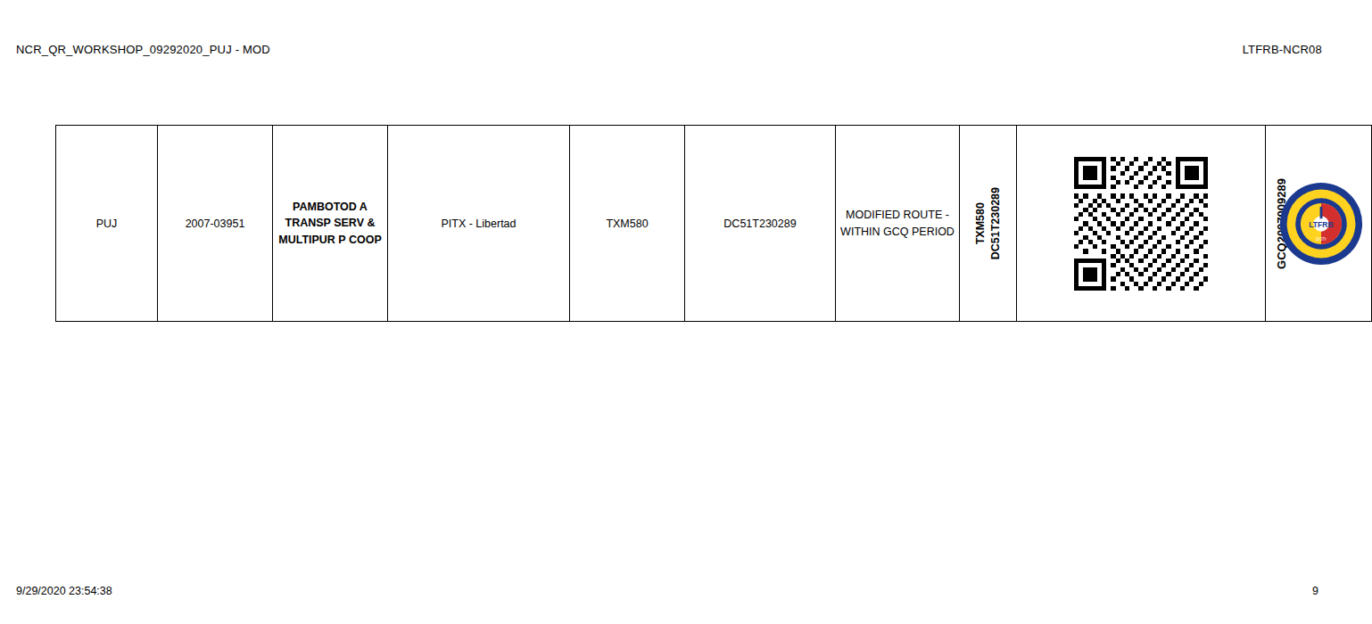NCR_QR_WORKSHOP_09292020_PUJ - MOD
LTFRB-NCR08
| PUJ | 2007-03951 | PAMBOTOD A TRANSP SERV & MULTIPUR P COOP | PITX - Libertad | TXM580 | DC51T230289 | MODIFIED ROUTE - WITHIN GCQ PERIOD | TXM580 DC51T230289 | | GCQ2007009289 LTFRB DOTr |
9/29/2020 23:54:38
9